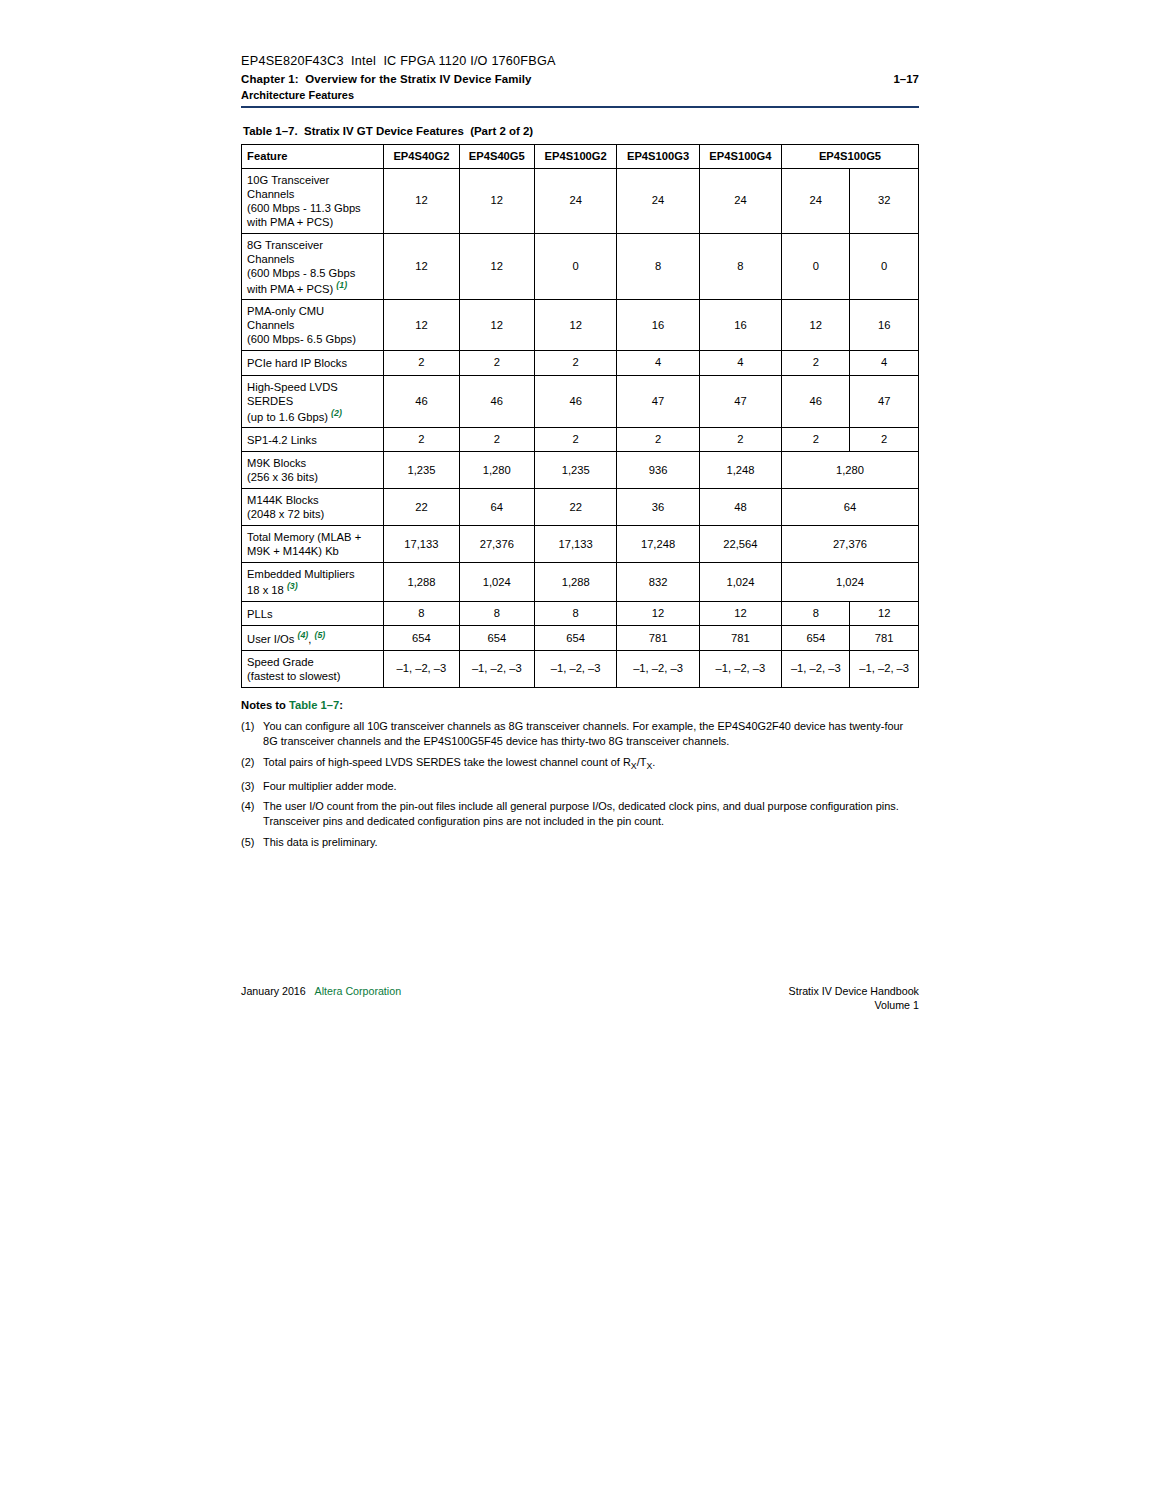EP4SE820F43C3 Intel IC FPGA 1120 I/O 1760FBGA
Chapter 1: Overview for the Stratix IV Device Family
1–17
Architecture Features
Table 1–7. Stratix IV GT Device Features (Part 2 of 2)
| Feature | EP4S40G2 | EP4S40G5 | EP4S100G2 | EP4S100G3 | EP4S100G4 | EP4S100G5 |
| --- | --- | --- | --- | --- | --- | --- |
| 10G Transceiver Channels (600 Mbps - 11.3 Gbps with PMA + PCS) | 12 | 12 | 24 | 24 | 24 | 24 | 32 |
| 8G Transceiver Channels (600 Mbps - 8.5 Gbps with PMA + PCS) (1) | 12 | 12 | 0 | 8 | 8 | 0 | 0 |
| PMA-only CMU Channels (600 Mbps- 6.5 Gbps) | 12 | 12 | 12 | 16 | 16 | 12 | 16 |
| PCIe hard IP Blocks | 2 | 2 | 2 | 4 | 4 | 2 | 4 |
| High-Speed LVDS SERDES (up to 1.6 Gbps) (2) | 46 | 46 | 46 | 47 | 47 | 46 | 47 |
| SP1-4.2 Links | 2 | 2 | 2 | 2 | 2 | 2 | 2 |
| M9K Blocks (256 x 36 bits) | 1,235 | 1,280 | 1,235 | 936 | 1,248 | 1,280 |
| M144K Blocks (2048 x 72 bits) | 22 | 64 | 22 | 36 | 48 | 64 |
| Total Memory (MLAB + M9K + M144K) Kb | 17,133 | 27,376 | 17,133 | 17,248 | 22,564 | 27,376 |
| Embedded Multipliers 18 x 18 (3) | 1,288 | 1,024 | 1,288 | 832 | 1,024 | 1,024 |
| PLLs | 8 | 8 | 8 | 12 | 12 | 8 | 12 |
| User I/Os (4) , (5) | 654 | 654 | 654 | 781 | 781 | 654 | 781 |
| Speed Grade (fastest to slowest) | –1, –2, –3 | –1, –2, –3 | –1, –2, –3 | –1, –2, –3 | –1, –2, –3 | –1, –2, –3 | –1, –2, –3 |
Notes to Table 1–7:
(1) You can configure all 10G transceiver channels as 8G transceiver channels. For example, the EP4S40G2F40 device has twenty-four 8G transceiver channels and the EP4S100G5F45 device has thirty-two 8G transceiver channels.
(2) Total pairs of high-speed LVDS SERDES take the lowest channel count of RX/TX.
(3) Four multiplier adder mode.
(4) The user I/O count from the pin-out files include all general purpose I/Os, dedicated clock pins, and dual purpose configuration pins. Transceiver pins and dedicated configuration pins are not included in the pin count.
(5) This data is preliminary.
January 2016 Altera Corporation
Stratix IV Device Handbook
Volume 1